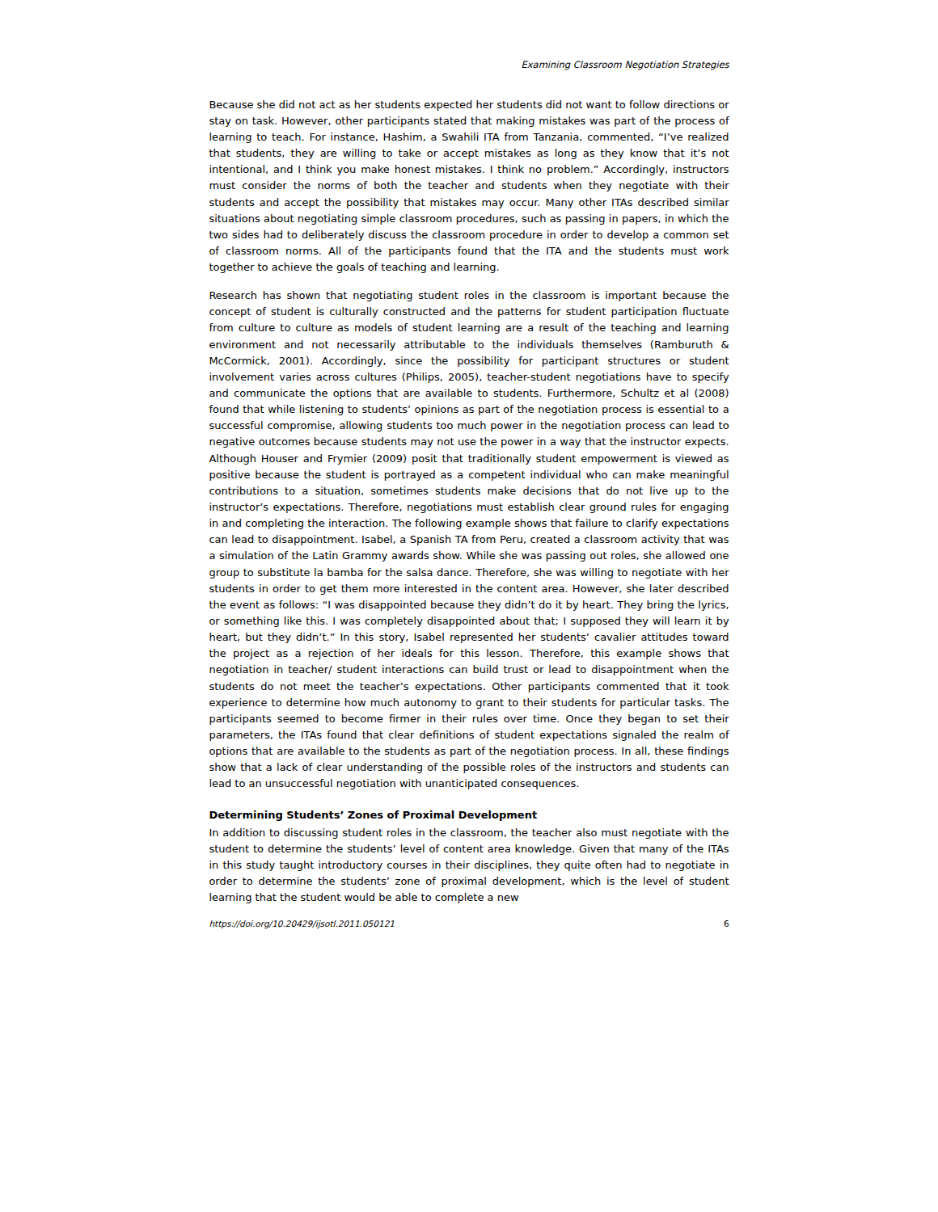Examining Classroom Negotiation Strategies
Because she did not act as her students expected her students did not want to follow directions or stay on task. However, other participants stated that making mistakes was part of the process of learning to teach. For instance, Hashim, a Swahili ITA from Tanzania, commented, “I’ve realized that students, they are willing to take or accept mistakes as long as they know that it’s not intentional, and I think you make honest mistakes. I think no problem.” Accordingly, instructors must consider the norms of both the teacher and students when they negotiate with their students and accept the possibility that mistakes may occur. Many other ITAs described similar situations about negotiating simple classroom procedures, such as passing in papers, in which the two sides had to deliberately discuss the classroom procedure in order to develop a common set of classroom norms. All of the participants found that the ITA and the students must work together to achieve the goals of teaching and learning.
Research has shown that negotiating student roles in the classroom is important because the concept of student is culturally constructed and the patterns for student participation fluctuate from culture to culture as models of student learning are a result of the teaching and learning environment and not necessarily attributable to the individuals themselves (Ramburuth & McCormick, 2001). Accordingly, since the possibility for participant structures or student involvement varies across cultures (Philips, 2005), teacher-student negotiations have to specify and communicate the options that are available to students. Furthermore, Schultz et al (2008) found that while listening to students’ opinions as part of the negotiation process is essential to a successful compromise, allowing students too much power in the negotiation process can lead to negative outcomes because students may not use the power in a way that the instructor expects. Although Houser and Frymier (2009) posit that traditionally student empowerment is viewed as positive because the student is portrayed as a competent individual who can make meaningful contributions to a situation, sometimes students make decisions that do not live up to the instructor’s expectations. Therefore, negotiations must establish clear ground rules for engaging in and completing the interaction. The following example shows that failure to clarify expectations can lead to disappointment. Isabel, a Spanish TA from Peru, created a classroom activity that was a simulation of the Latin Grammy awards show. While she was passing out roles, she allowed one group to substitute la bamba for the salsa dance. Therefore, she was willing to negotiate with her students in order to get them more interested in the content area. However, she later described the event as follows: “I was disappointed because they didn’t do it by heart. They bring the lyrics, or something like this. I was completely disappointed about that; I supposed they will learn it by heart, but they didn’t.” In this story, Isabel represented her students’ cavalier attitudes toward the project as a rejection of her ideals for this lesson. Therefore, this example shows that negotiation in teacher/ student interactions can build trust or lead to disappointment when the students do not meet the teacher’s expectations. Other participants commented that it took experience to determine how much autonomy to grant to their students for particular tasks. The participants seemed to become firmer in their rules over time. Once they began to set their parameters, the ITAs found that clear definitions of student expectations signaled the realm of options that are available to the students as part of the negotiation process. In all, these findings show that a lack of clear understanding of the possible roles of the instructors and students can lead to an unsuccessful negotiation with unanticipated consequences.
Determining Students’ Zones of Proximal Development
In addition to discussing student roles in the classroom, the teacher also must negotiate with the student to determine the students’ level of content area knowledge. Given that many of the ITAs in this study taught introductory courses in their disciplines, they quite often had to negotiate in order to determine the students’ zone of proximal development, which is the level of student learning that the student would be able to complete a new
https://doi.org/10.20429/ijsotl.2011.050121 6